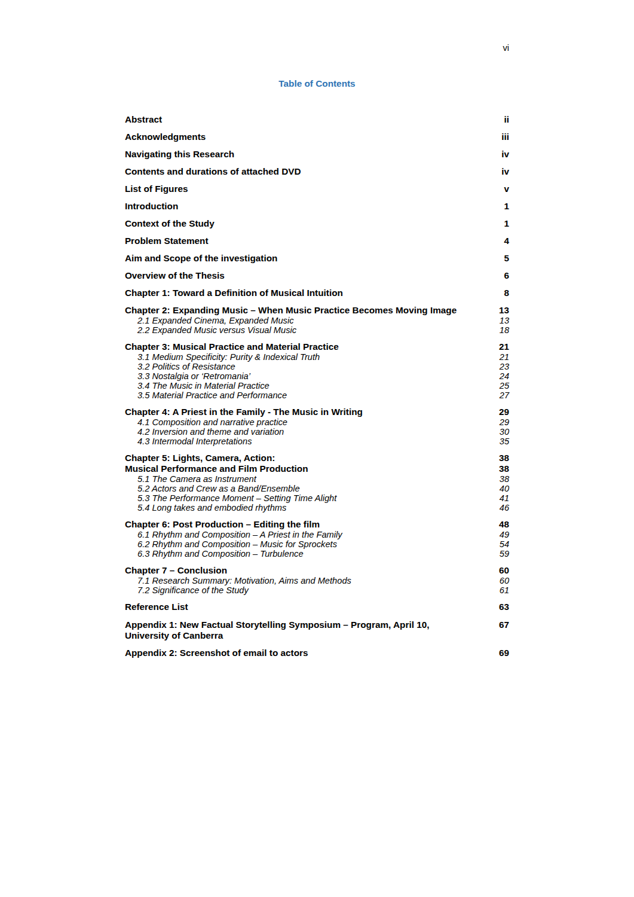vi
Table of Contents
| Abstract | ii |
| Acknowledgments | iii |
| Navigating this Research | iv |
| Contents and durations of attached DVD | iv |
| List of Figures | v |
| Introduction | 1 |
| Context of the Study | 1 |
| Problem Statement | 4 |
| Aim and Scope of the investigation | 5 |
| Overview of the Thesis | 6 |
| Chapter 1: Toward a Definition of Musical Intuition | 8 |
| Chapter 2: Expanding Music – When Music Practice Becomes Moving Image | 13 |
| 2.1 Expanded Cinema, Expanded Music | 13 |
| 2.2 Expanded Music versus Visual Music | 18 |
| Chapter 3: Musical Practice and Material Practice | 21 |
| 3.1 Medium Specificity: Purity & Indexical Truth | 21 |
| 3.2 Politics of Resistance | 23 |
| 3.3 Nostalgia or ‘Retromania’ | 24 |
| 3.4 The Music in Material Practice | 25 |
| 3.5 Material Practice and Performance | 27 |
| Chapter 4: A Priest in the Family - The Music in Writing | 29 |
| 4.1 Composition and narrative practice | 29 |
| 4.2 Inversion and theme and variation | 30 |
| 4.3 Intermodal Interpretations | 35 |
| Chapter 5: Lights, Camera, Action: | 38 |
| Musical Performance and Film Production | 38 |
| 5.1 The Camera as Instrument | 38 |
| 5.2 Actors and Crew as a Band/Ensemble | 40 |
| 5.3 The Performance Moment – Setting Time Alight | 41 |
| 5.4 Long takes and embodied rhythms | 46 |
| Chapter 6: Post Production – Editing the film | 48 |
| 6.1 Rhythm and Composition – A Priest in the Family | 49 |
| 6.2 Rhythm and Composition – Music for Sprockets | 54 |
| 6.3 Rhythm and Composition – Turbulence | 59 |
| Chapter 7 – Conclusion | 60 |
| 7.1 Research Summary: Motivation, Aims and Methods | 60 |
| 7.2 Significance of the Study | 61 |
| Reference List | 63 |
| Appendix 1: New Factual Storytelling Symposium – Program, April 10, University of Canberra | 67 |
| Appendix 2: Screenshot of email to actors | 69 |